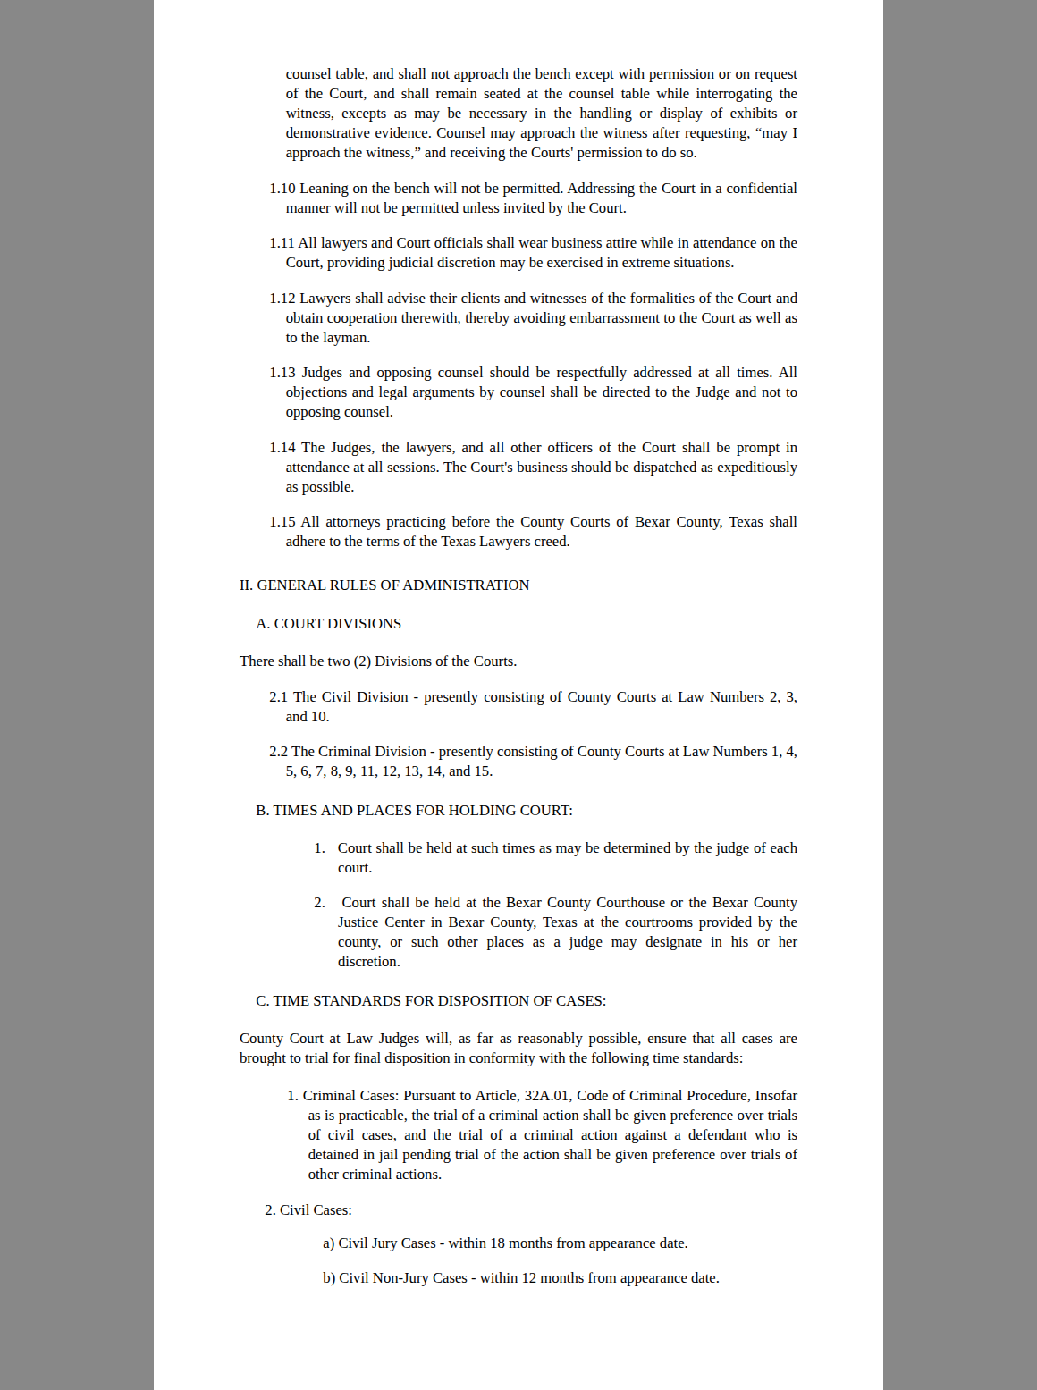counsel table, and shall not approach the bench except with permission or on request of the Court, and shall remain seated at the counsel table while interrogating the witness, excepts as may be necessary in the handling or display of exhibits or demonstrative evidence. Counsel may approach the witness after requesting, “may I approach the witness,” and receiving the Courts' permission to do so.
1.10 Leaning on the bench will not be permitted. Addressing the Court in a confidential manner will not be permitted unless invited by the Court.
1.11 All lawyers and Court officials shall wear business attire while in attendance on the Court, providing judicial discretion may be exercised in extreme situations.
1.12 Lawyers shall advise their clients and witnesses of the formalities of the Court and obtain cooperation therewith, thereby avoiding embarrassment to the Court as well as to the layman.
1.13 Judges and opposing counsel should be respectfully addressed at all times. All objections and legal arguments by counsel shall be directed to the Judge and not to opposing counsel.
1.14 The Judges, the lawyers, and all other officers of the Court shall be prompt in attendance at all sessions. The Court's business should be dispatched as expeditiously as possible.
1.15 All attorneys practicing before the County Courts of Bexar County, Texas shall adhere to the terms of the Texas Lawyers creed.
II. GENERAL RULES OF ADMINISTRATION
A. COURT DIVISIONS
There shall be two (2) Divisions of the Courts.
2.1 The Civil Division - presently consisting of County Courts at Law Numbers 2, 3, and 10.
2.2 The Criminal Division - presently consisting of County Courts at Law Numbers 1, 4, 5, 6, 7, 8, 9, 11, 12, 13, 14, and 15.
B. TIMES AND PLACES FOR HOLDING COURT:
1. Court shall be held at such times as may be determined by the judge of each court.
2. Court shall be held at the Bexar County Courthouse or the Bexar County Justice Center in Bexar County, Texas at the courtrooms provided by the county, or such other places as a judge may designate in his or her discretion.
C. TIME STANDARDS FOR DISPOSITION OF CASES:
County Court at Law Judges will, as far as reasonably possible, ensure that all cases are brought to trial for final disposition in conformity with the following time standards:
1. Criminal Cases: Pursuant to Article, 32A.01, Code of Criminal Procedure, Insofar as is practicable, the trial of a criminal action shall be given preference over trials of civil cases, and the trial of a criminal action against a defendant who is detained in jail pending trial of the action shall be given preference over trials of other criminal actions.
2. Civil Cases:
a) Civil Jury Cases - within 18 months from appearance date.
b) Civil Non-Jury Cases - within 12 months from appearance date.